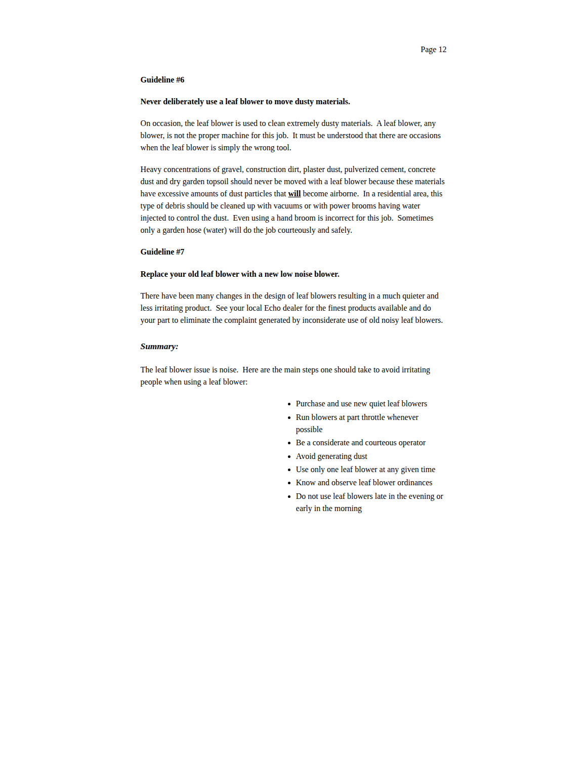Page 12
Guideline #6
Never deliberately use a leaf blower to move dusty materials.
On occasion, the leaf blower is used to clean extremely dusty materials. A leaf blower, any blower, is not the proper machine for this job. It must be understood that there are occasions when the leaf blower is simply the wrong tool.
Heavy concentrations of gravel, construction dirt, plaster dust, pulverized cement, concrete dust and dry garden topsoil should never be moved with a leaf blower because these materials have excessive amounts of dust particles that will become airborne. In a residential area, this type of debris should be cleaned up with vacuums or with power brooms having water injected to control the dust. Even using a hand broom is incorrect for this job. Sometimes only a garden hose (water) will do the job courteously and safely.
Guideline #7
Replace your old leaf blower with a new low noise blower.
There have been many changes in the design of leaf blowers resulting in a much quieter and less irritating product. See your local Echo dealer for the finest products available and do your part to eliminate the complaint generated by inconsiderate use of old noisy leaf blowers.
Summary:
The leaf blower issue is noise. Here are the main steps one should take to avoid irritating people when using a leaf blower:
Purchase and use new quiet leaf blowers
Run blowers at part throttle whenever possible
Be a considerate and courteous operator
Avoid generating dust
Use only one leaf blower at any given time
Know and observe leaf blower ordinances
Do not use leaf blowers late in the evening or early in the morning